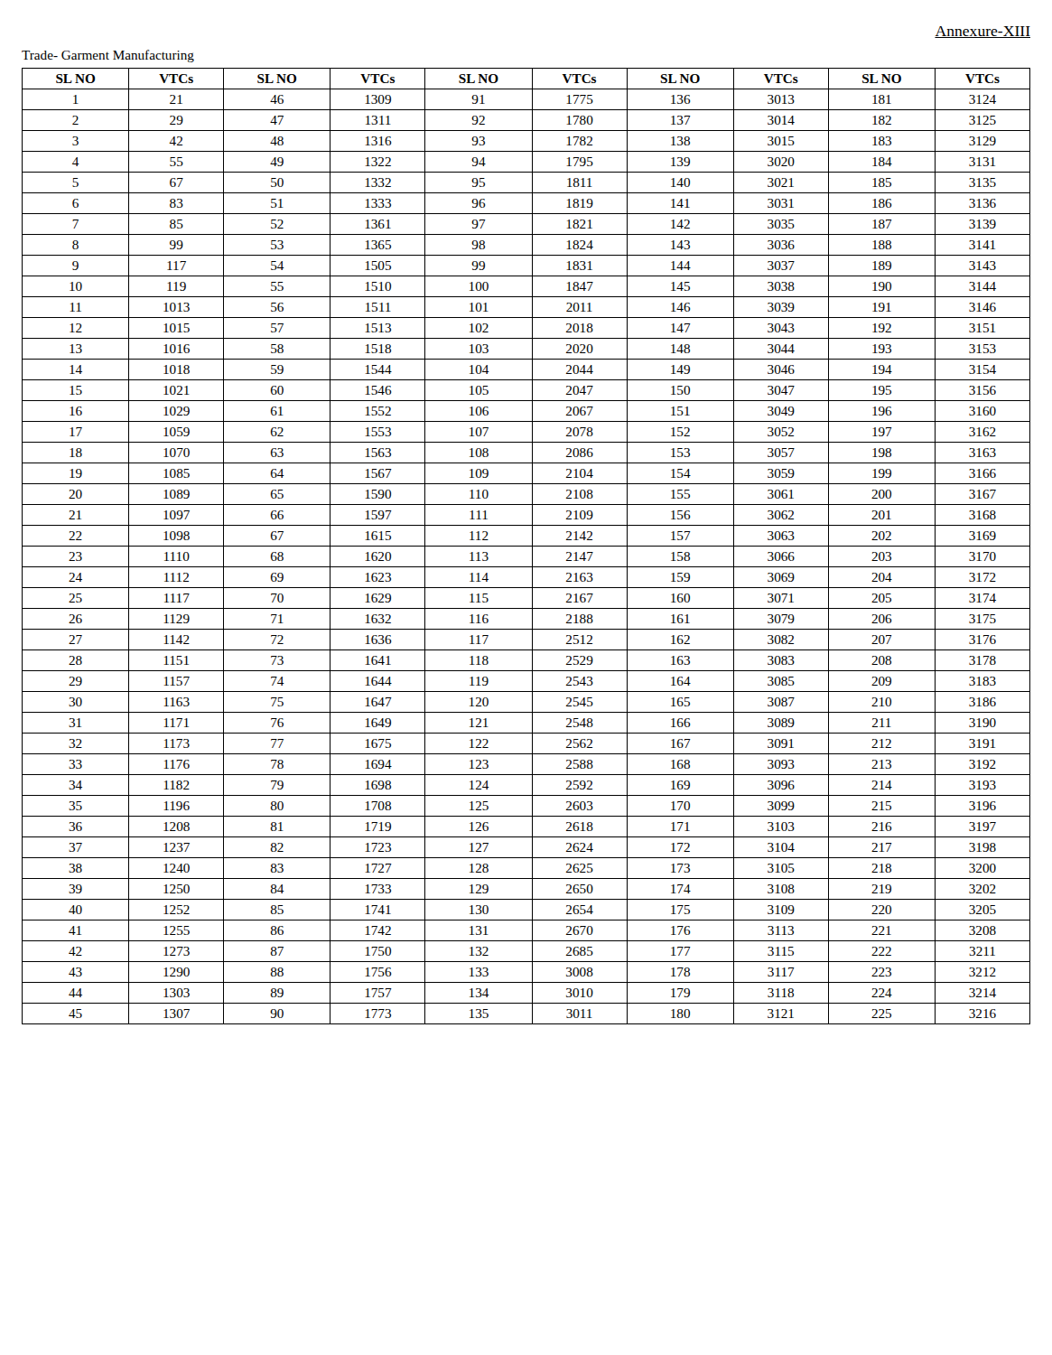Annexure-XIII
Trade- Garment Manufacturing
| SL NO | VTCs | SL NO | VTCs | SL NO | VTCs | SL NO | VTCs | SL NO | VTCs |
| --- | --- | --- | --- | --- | --- | --- | --- | --- | --- |
| 1 | 21 | 46 | 1309 | 91 | 1775 | 136 | 3013 | 181 | 3124 |
| 2 | 29 | 47 | 1311 | 92 | 1780 | 137 | 3014 | 182 | 3125 |
| 3 | 42 | 48 | 1316 | 93 | 1782 | 138 | 3015 | 183 | 3129 |
| 4 | 55 | 49 | 1322 | 94 | 1795 | 139 | 3020 | 184 | 3131 |
| 5 | 67 | 50 | 1332 | 95 | 1811 | 140 | 3021 | 185 | 3135 |
| 6 | 83 | 51 | 1333 | 96 | 1819 | 141 | 3031 | 186 | 3136 |
| 7 | 85 | 52 | 1361 | 97 | 1821 | 142 | 3035 | 187 | 3139 |
| 8 | 99 | 53 | 1365 | 98 | 1824 | 143 | 3036 | 188 | 3141 |
| 9 | 117 | 54 | 1505 | 99 | 1831 | 144 | 3037 | 189 | 3143 |
| 10 | 119 | 55 | 1510 | 100 | 1847 | 145 | 3038 | 190 | 3144 |
| 11 | 1013 | 56 | 1511 | 101 | 2011 | 146 | 3039 | 191 | 3146 |
| 12 | 1015 | 57 | 1513 | 102 | 2018 | 147 | 3043 | 192 | 3151 |
| 13 | 1016 | 58 | 1518 | 103 | 2020 | 148 | 3044 | 193 | 3153 |
| 14 | 1018 | 59 | 1544 | 104 | 2044 | 149 | 3046 | 194 | 3154 |
| 15 | 1021 | 60 | 1546 | 105 | 2047 | 150 | 3047 | 195 | 3156 |
| 16 | 1029 | 61 | 1552 | 106 | 2067 | 151 | 3049 | 196 | 3160 |
| 17 | 1059 | 62 | 1553 | 107 | 2078 | 152 | 3052 | 197 | 3162 |
| 18 | 1070 | 63 | 1563 | 108 | 2086 | 153 | 3057 | 198 | 3163 |
| 19 | 1085 | 64 | 1567 | 109 | 2104 | 154 | 3059 | 199 | 3166 |
| 20 | 1089 | 65 | 1590 | 110 | 2108 | 155 | 3061 | 200 | 3167 |
| 21 | 1097 | 66 | 1597 | 111 | 2109 | 156 | 3062 | 201 | 3168 |
| 22 | 1098 | 67 | 1615 | 112 | 2142 | 157 | 3063 | 202 | 3169 |
| 23 | 1110 | 68 | 1620 | 113 | 2147 | 158 | 3066 | 203 | 3170 |
| 24 | 1112 | 69 | 1623 | 114 | 2163 | 159 | 3069 | 204 | 3172 |
| 25 | 1117 | 70 | 1629 | 115 | 2167 | 160 | 3071 | 205 | 3174 |
| 26 | 1129 | 71 | 1632 | 116 | 2188 | 161 | 3079 | 206 | 3175 |
| 27 | 1142 | 72 | 1636 | 117 | 2512 | 162 | 3082 | 207 | 3176 |
| 28 | 1151 | 73 | 1641 | 118 | 2529 | 163 | 3083 | 208 | 3178 |
| 29 | 1157 | 74 | 1644 | 119 | 2543 | 164 | 3085 | 209 | 3183 |
| 30 | 1163 | 75 | 1647 | 120 | 2545 | 165 | 3087 | 210 | 3186 |
| 31 | 1171 | 76 | 1649 | 121 | 2548 | 166 | 3089 | 211 | 3190 |
| 32 | 1173 | 77 | 1675 | 122 | 2562 | 167 | 3091 | 212 | 3191 |
| 33 | 1176 | 78 | 1694 | 123 | 2588 | 168 | 3093 | 213 | 3192 |
| 34 | 1182 | 79 | 1698 | 124 | 2592 | 169 | 3096 | 214 | 3193 |
| 35 | 1196 | 80 | 1708 | 125 | 2603 | 170 | 3099 | 215 | 3196 |
| 36 | 1208 | 81 | 1719 | 126 | 2618 | 171 | 3103 | 216 | 3197 |
| 37 | 1237 | 82 | 1723 | 127 | 2624 | 172 | 3104 | 217 | 3198 |
| 38 | 1240 | 83 | 1727 | 128 | 2625 | 173 | 3105 | 218 | 3200 |
| 39 | 1250 | 84 | 1733 | 129 | 2650 | 174 | 3108 | 219 | 3202 |
| 40 | 1252 | 85 | 1741 | 130 | 2654 | 175 | 3109 | 220 | 3205 |
| 41 | 1255 | 86 | 1742 | 131 | 2670 | 176 | 3113 | 221 | 3208 |
| 42 | 1273 | 87 | 1750 | 132 | 2685 | 177 | 3115 | 222 | 3211 |
| 43 | 1290 | 88 | 1756 | 133 | 3008 | 178 | 3117 | 223 | 3212 |
| 44 | 1303 | 89 | 1757 | 134 | 3010 | 179 | 3118 | 224 | 3214 |
| 45 | 1307 | 90 | 1773 | 135 | 3011 | 180 | 3121 | 225 | 3216 |